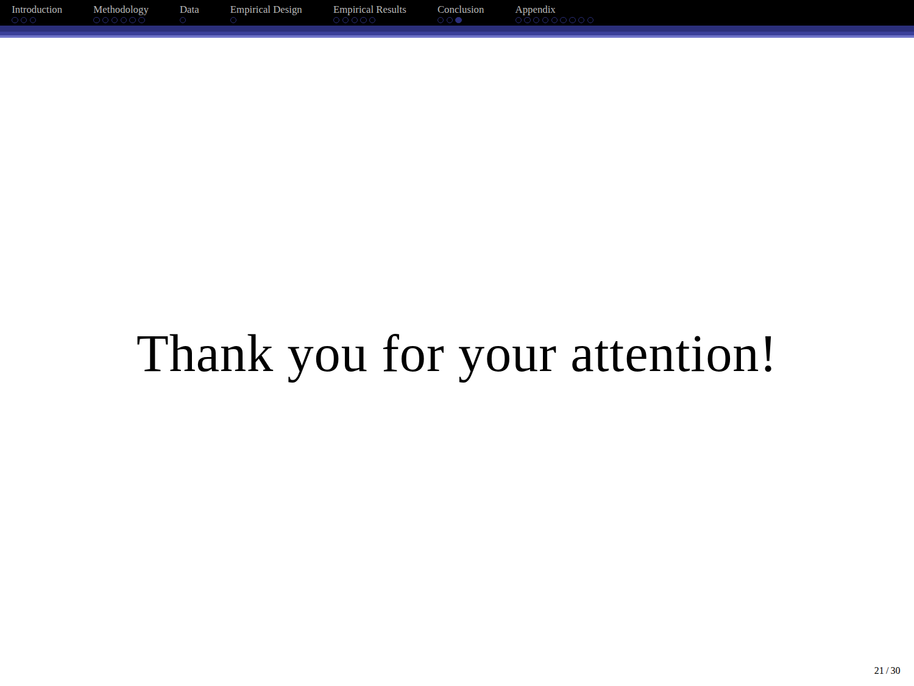Introduction
Methodology
Data
Empirical Design
Empirical Results
Conclusion
Appendix
Thank you for your attention!
21 / 30